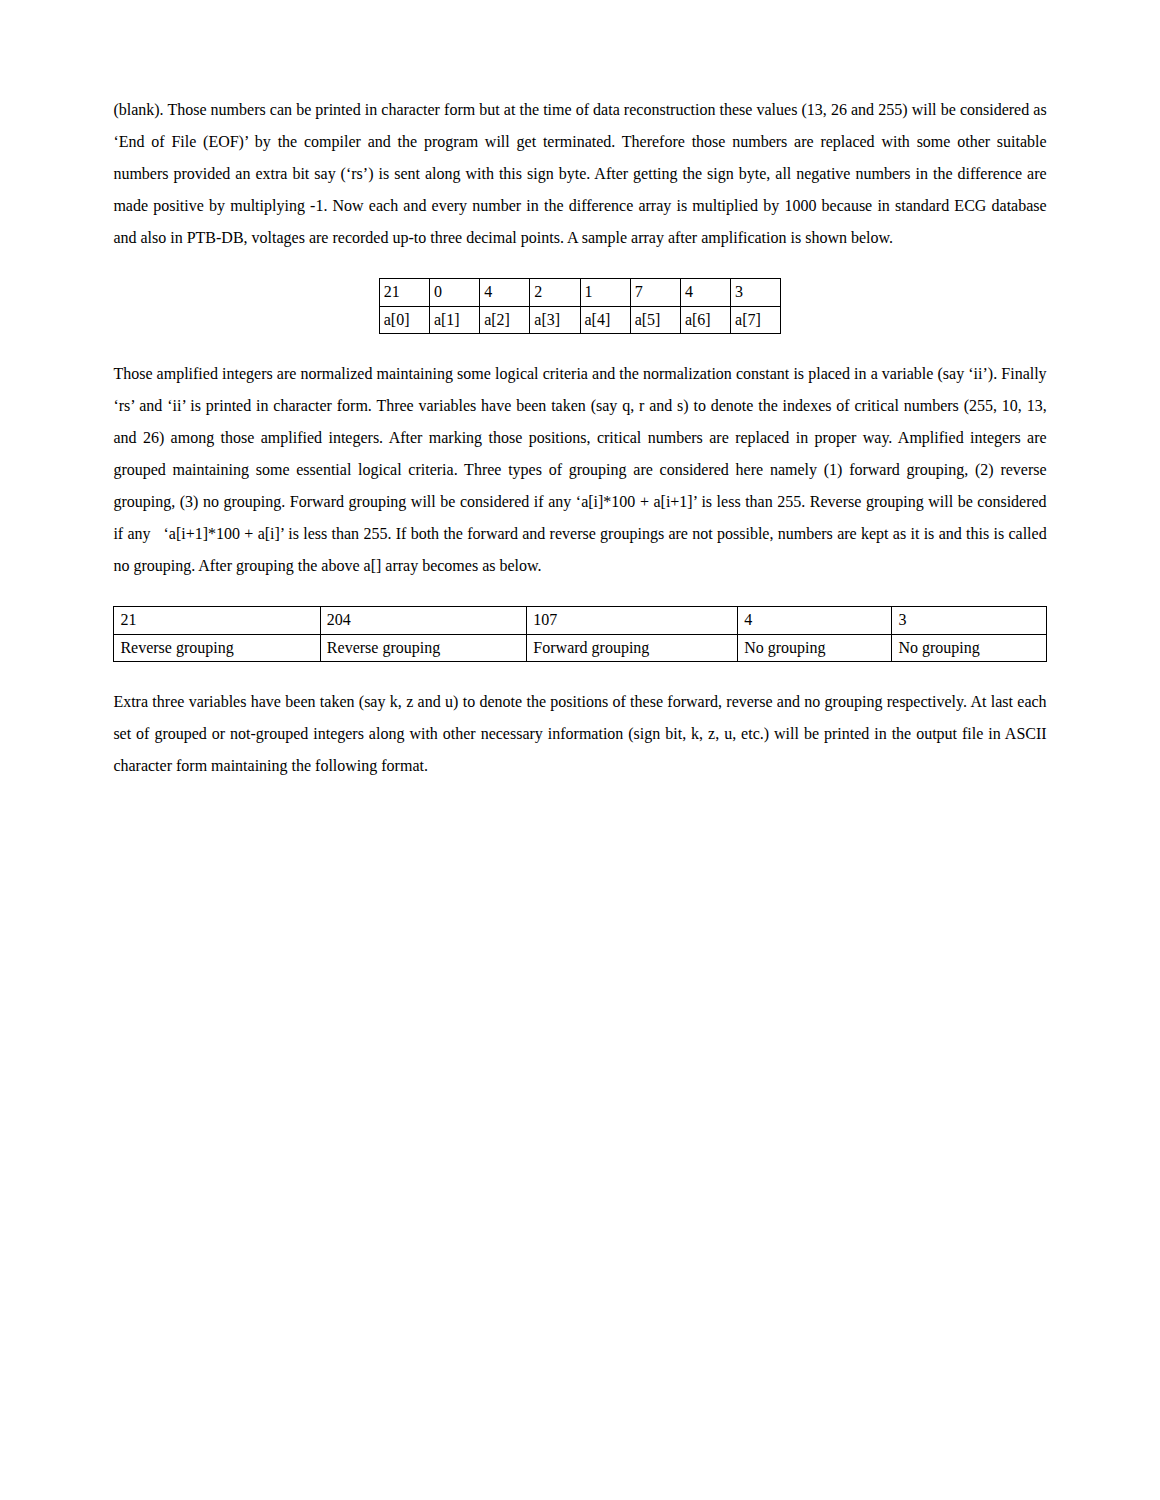(blank). Those numbers can be printed in character form but at the time of data reconstruction these values (13, 26 and 255) will be considered as ‘End of File (EOF)’ by the compiler and the program will get terminated. Therefore those numbers are replaced with some other suitable numbers provided an extra bit say (‘rs’) is sent along with this sign byte. After getting the sign byte, all negative numbers in the difference are made positive by multiplying -1. Now each and every number in the difference array is multiplied by 1000 because in standard ECG database and also in PTB-DB, voltages are recorded up-to three decimal points. A sample array after amplification is shown below.
| 21 | 0 | 4 | 2 | 1 | 7 | 4 | 3 |
| a[0] | a[1] | a[2] | a[3] | a[4] | a[5] | a[6] | a[7] |
Those amplified integers are normalized maintaining some logical criteria and the normalization constant is placed in a variable (say ‘ii’). Finally ‘rs’ and ‘ii’ is printed in character form. Three variables have been taken (say q, r and s) to denote the indexes of critical numbers (255, 10, 13, and 26) among those amplified integers. After marking those positions, critical numbers are replaced in proper way. Amplified integers are grouped maintaining some essential logical criteria. Three types of grouping are considered here namely (1) forward grouping, (2) reverse grouping, (3) no grouping. Forward grouping will be considered if any ‘a[i]*100 + a[i+1]’ is less than 255. Reverse grouping will be considered if any ‘a[i+1]*100 + a[i]’ is less than 255. If both the forward and reverse groupings are not possible, numbers are kept as it is and this is called no grouping. After grouping the above a[] array becomes as below.
| 21 | 204 | 107 | 4 | 3 |
| Reverse grouping | Reverse grouping | Forward grouping | No grouping | No grouping |
Extra three variables have been taken (say k, z and u) to denote the positions of these forward, reverse and no grouping respectively. At last each set of grouped or not-grouped integers along with other necessary information (sign bit, k, z, u, etc.) will be printed in the output file in ASCII character form maintaining the following format.